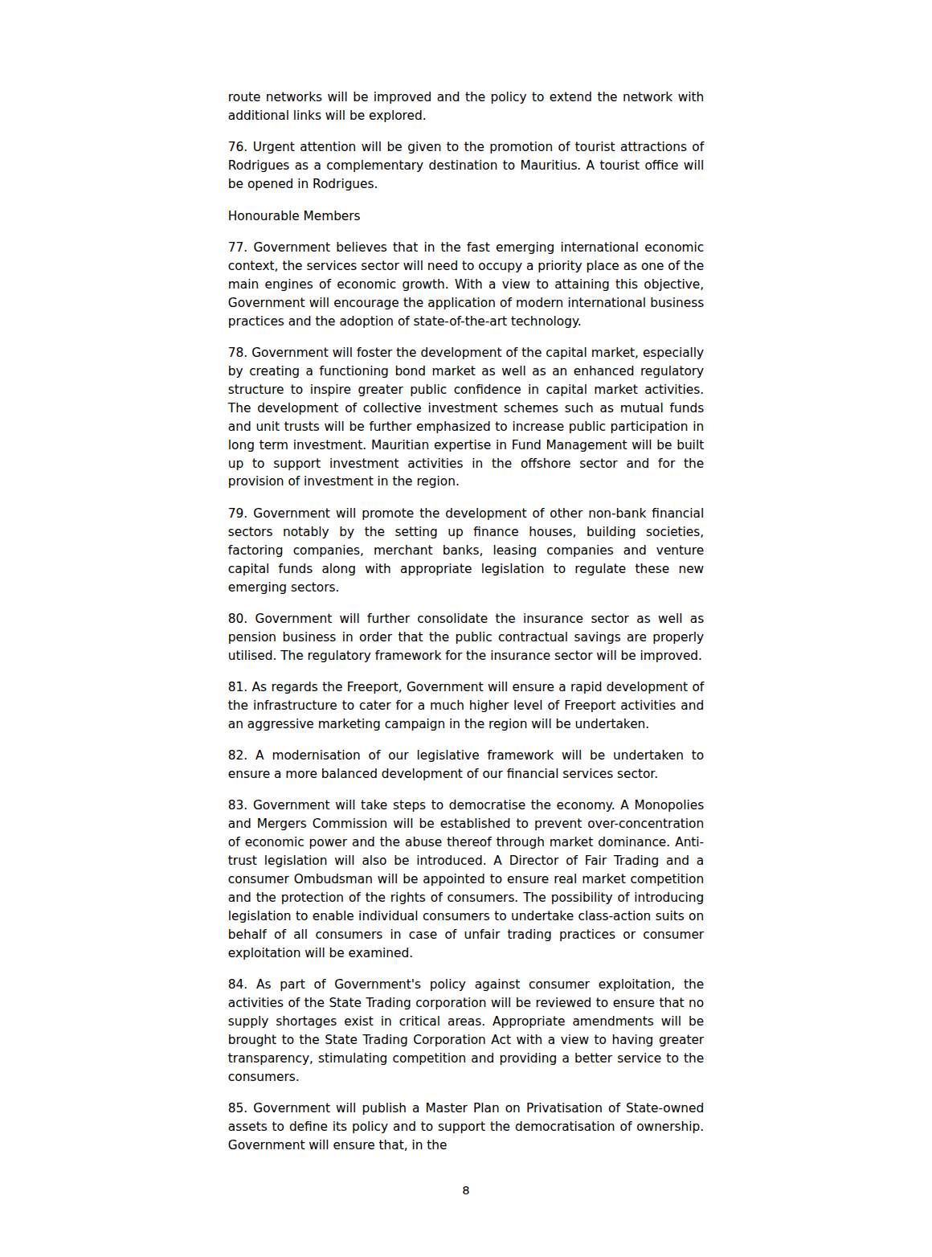route networks will be improved and the policy to extend the network with additional links will be explored.
76. Urgent attention will be given to the promotion of tourist attractions of Rodrigues as a complementary destination to Mauritius. A tourist office will be opened in Rodrigues.
Honourable Members
77. Government believes that in the fast emerging international economic context, the services sector will need to occupy a priority place as one of the main engines of economic growth. With a view to attaining this objective, Government will encourage the application of modern international business practices and the adoption of state-of-the-art technology.
78. Government will foster the development of the capital market, especially by creating a functioning bond market as well as an enhanced regulatory structure to inspire greater public confidence in capital market activities. The development of collective investment schemes such as mutual funds and unit trusts will be further emphasized to increase public participation in long term investment. Mauritian expertise in Fund Management will be built up to support investment activities in the offshore sector and for the provision of investment in the region.
79. Government will promote the development of other non-bank financial sectors notably by the setting up finance houses, building societies, factoring companies, merchant banks, leasing companies and venture capital funds along with appropriate legislation to regulate these new emerging sectors.
80. Government will further consolidate the insurance sector as well as pension business in order that the public contractual savings are properly utilised. The regulatory framework for the insurance sector will be improved.
81. As regards the Freeport, Government will ensure a rapid development of the infrastructure to cater for a much higher level of Freeport activities and an aggressive marketing campaign in the region will be undertaken.
82. A modernisation of our legislative framework will be undertaken to ensure a more balanced development of our financial services sector.
83. Government will take steps to democratise the economy. A Monopolies and Mergers Commission will be established to prevent over-concentration of economic power and the abuse thereof through market dominance. Anti-trust legislation will also be introduced. A Director of Fair Trading and a consumer Ombudsman will be appointed to ensure real market competition and the protection of the rights of consumers. The possibility of introducing legislation to enable individual consumers to undertake class-action suits on behalf of all consumers in case of unfair trading practices or consumer exploitation will be examined.
84. As part of Government's policy against consumer exploitation, the activities of the State Trading corporation will be reviewed to ensure that no supply shortages exist in critical areas. Appropriate amendments will be brought to the State Trading Corporation Act with a view to having greater transparency, stimulating competition and providing a better service to the consumers.
85. Government will publish a Master Plan on Privatisation of State-owned assets to define its policy and to support the democratisation of ownership. Government will ensure that, in the
8